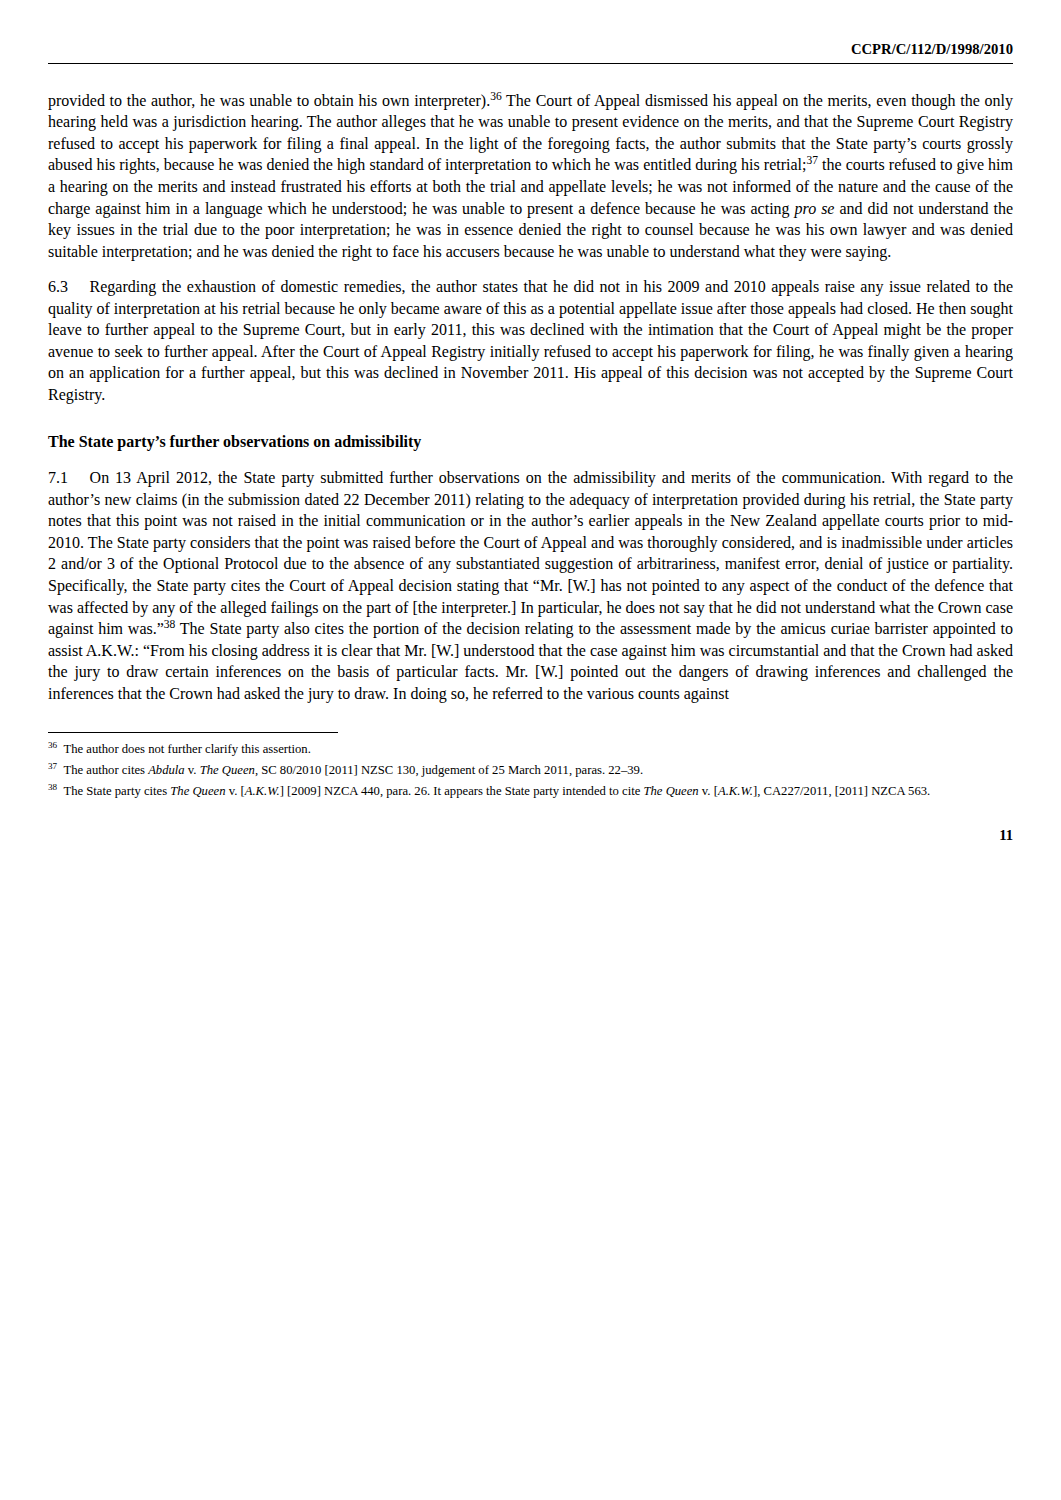CCPR/C/112/D/1998/2010
provided to the author, he was unable to obtain his own interpreter).36 The Court of Appeal dismissed his appeal on the merits, even though the only hearing held was a jurisdiction hearing. The author alleges that he was unable to present evidence on the merits, and that the Supreme Court Registry refused to accept his paperwork for filing a final appeal. In the light of the foregoing facts, the author submits that the State party’s courts grossly abused his rights, because he was denied the high standard of interpretation to which he was entitled during his retrial;37 the courts refused to give him a hearing on the merits and instead frustrated his efforts at both the trial and appellate levels; he was not informed of the nature and the cause of the charge against him in a language which he understood; he was unable to present a defence because he was acting pro se and did not understand the key issues in the trial due to the poor interpretation; he was in essence denied the right to counsel because he was his own lawyer and was denied suitable interpretation; and he was denied the right to face his accusers because he was unable to understand what they were saying.
6.3 Regarding the exhaustion of domestic remedies, the author states that he did not in his 2009 and 2010 appeals raise any issue related to the quality of interpretation at his retrial because he only became aware of this as a potential appellate issue after those appeals had closed. He then sought leave to further appeal to the Supreme Court, but in early 2011, this was declined with the intimation that the Court of Appeal might be the proper avenue to seek to further appeal. After the Court of Appeal Registry initially refused to accept his paperwork for filing, he was finally given a hearing on an application for a further appeal, but this was declined in November 2011. His appeal of this decision was not accepted by the Supreme Court Registry.
The State party’s further observations on admissibility
7.1 On 13 April 2012, the State party submitted further observations on the admissibility and merits of the communication. With regard to the author’s new claims (in the submission dated 22 December 2011) relating to the adequacy of interpretation provided during his retrial, the State party notes that this point was not raised in the initial communication or in the author’s earlier appeals in the New Zealand appellate courts prior to mid-2010. The State party considers that the point was raised before the Court of Appeal and was thoroughly considered, and is inadmissible under articles 2 and/or 3 of the Optional Protocol due to the absence of any substantiated suggestion of arbitrariness, manifest error, denial of justice or partiality. Specifically, the State party cites the Court of Appeal decision stating that “Mr. [W.] has not pointed to any aspect of the conduct of the defence that was affected by any of the alleged failings on the part of [the interpreter.] In particular, he does not say that he did not understand what the Crown case against him was.”38 The State party also cites the portion of the decision relating to the assessment made by the amicus curiae barrister appointed to assist A.K.W.: “From his closing address it is clear that Mr. [W.] understood that the case against him was circumstantial and that the Crown had asked the jury to draw certain inferences on the basis of particular facts. Mr. [W.] pointed out the dangers of drawing inferences and challenged the inferences that the Crown had asked the jury to draw. In doing so, he referred to the various counts against
36 The author does not further clarify this assertion.
37 The author cites Abdula v. The Queen, SC 80/2010 [2011] NZSC 130, judgement of 25 March 2011, paras. 22–39.
38 The State party cites The Queen v. [A.K.W.] [2009] NZCA 440, para. 26. It appears the State party intended to cite The Queen v. [A.K.W.], CA227/2011, [2011] NZCA 563.
11